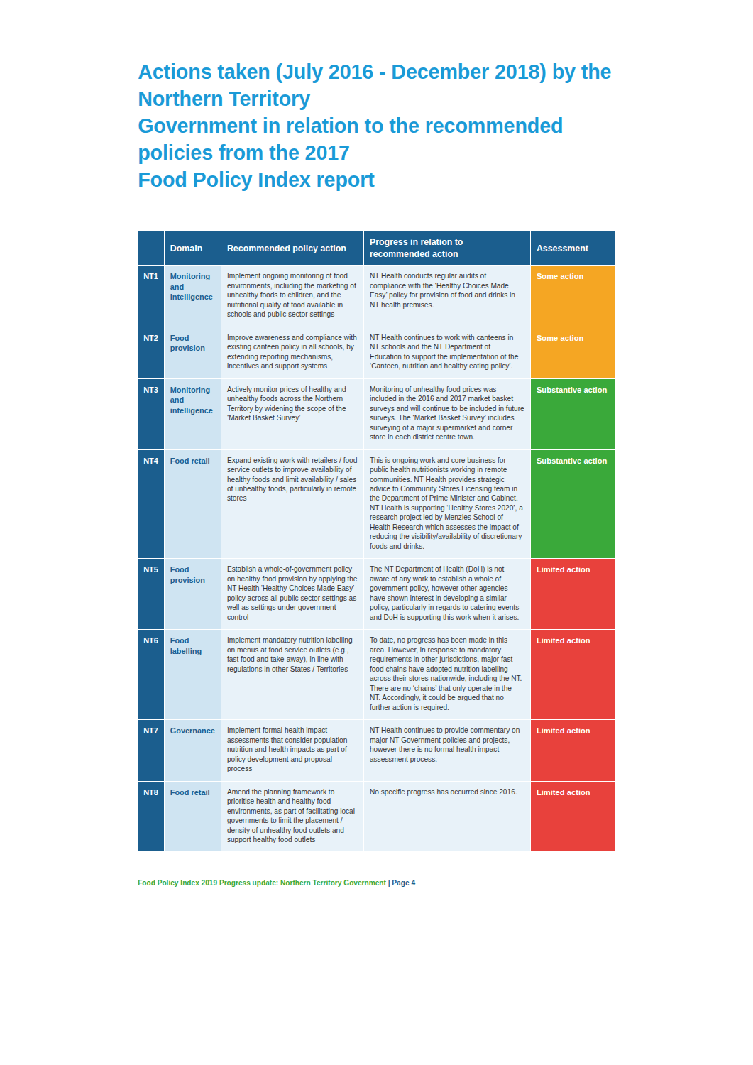Actions taken (July 2016 - December 2018) by the Northern Territory
Government in relation to the recommended policies from the 2017
Food Policy Index report
| | Domain | Recommended policy action | Progress in relation to recommended action | Assessment |
| --- | --- | --- | --- | --- |
| NT1 | Monitoring and intelligence | Implement ongoing monitoring of food environments, including the marketing of unhealthy foods to children, and the nutritional quality of food available in schools and public sector settings | NT Health conducts regular audits of compliance with the ‘Healthy Choices Made Easy’ policy for provision of food and drinks in NT health premises. | Some action |
| NT2 | Food provision | Improve awareness and compliance with existing canteen policy in all schools, by extending reporting mechanisms, incentives and support systems | NT Health continues to work with canteens in NT schools and the NT Department of Education to support the implementation of the ‘Canteen, nutrition and healthy eating policy’. | Some action |
| NT3 | Monitoring and intelligence | Actively monitor prices of healthy and unhealthy foods across the Northern Territory by widening the scope of the ‘Market Basket Survey’ | Monitoring of unhealthy food prices was included in the 2016 and 2017 market basket surveys and will continue to be included in future surveys. The ‘Market Basket Survey’ includes surveying of a major supermarket and corner store in each district centre town. | Substantive action |
| NT4 | Food retail | Expand existing work with retailers / food service outlets to improve availability of healthy foods and limit availability / sales of unhealthy foods, particularly in remote stores | This is ongoing work and core business for public health nutritionists working in remote communities. NT Health provides strategic advice to Community Stores Licensing team in the Department of Prime Minister and Cabinet. NT Health is supporting ‘Healthy Stores 2020’, a research project led by Menzies School of Health Research which assesses the impact of reducing the visibility/availability of discretionary foods and drinks. | Substantive action |
| NT5 | Food provision | Establish a whole-of-government policy on healthy food provision by applying the NT Health 'Healthy Choices Made Easy' policy across all public sector settings as well as settings under government control | The NT Department of Health (DoH) is not aware of any work to establish a whole of government policy, however other agencies have shown interest in developing a similar policy, particularly in regards to catering events and DoH is supporting this work when it arises. | Limited action |
| NT6 | Food labelling | Implement mandatory nutrition labelling on menus at food service outlets (e.g., fast food and take-away), in line with regulations in other States / Territories | To date, no progress has been made in this area. However, in response to mandatory requirements in other jurisdictions, major fast food chains have adopted nutrition labelling across their stores nationwide, including the NT. There are no ‘chains’ that only operate in the NT. Accordingly, it could be argued that no further action is required. | Limited action |
| NT7 | Governance | Implement formal health impact assessments that consider population nutrition and health impacts as part of policy development and proposal process | NT Health continues to provide commentary on major NT Government policies and projects, however there is no formal health impact assessment process. | Limited action |
| NT8 | Food retail | Amend the planning framework to prioritise health and healthy food environments, as part of facilitating local governments to limit the placement / density of unhealthy food outlets and support healthy food outlets | No specific progress has occurred since 2016. | Limited action |
Food Policy Index 2019 Progress update: Northern Territory Government | Page 4